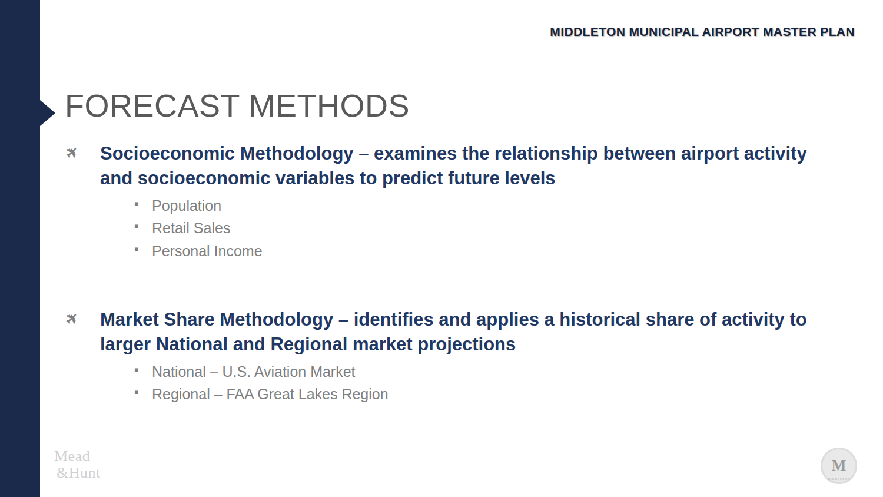Middleton Municipal Airport Master Plan
FORECAST METHODS
Socioeconomic Methodology – examines the relationship between airport activity and socioeconomic variables to predict future levels
Population
Retail Sales
Personal Income
Market Share Methodology – identifies and applies a historical share of activity to larger National and Regional market projections
National – U.S. Aviation Market
Regional – FAA Great Lakes Region
Mead &Hunt
M Middleton